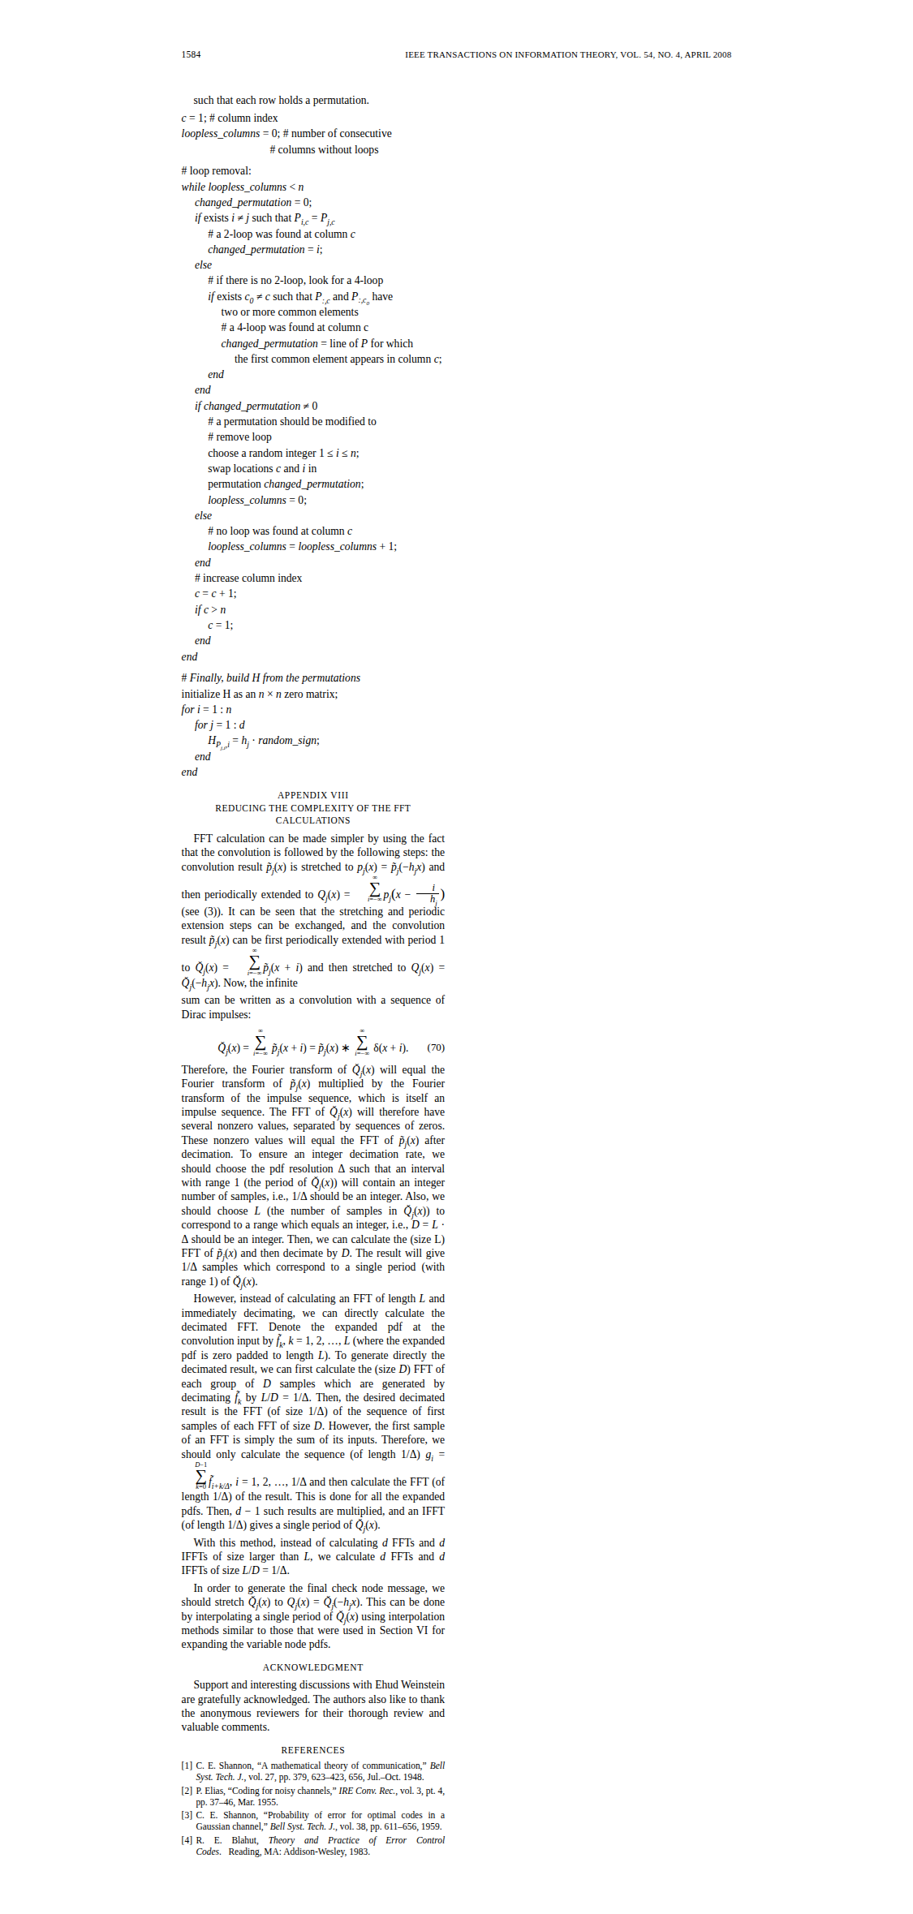1584 IEEE Transactions on Information Theory, Vol. 54, No. 4, April 2008
such that each row holds a permutation.
c = 1; # column index loopless_columns = 0; # number of consecutive # columns without loops
# loop removal: while loopless_columns < n changed_permutation = 0; if exists i ≠ j such that Pi,c = Pj,c # a 2-loop was found at column c changed_permutation = i; else # if there is no 2-loop, look for a 4-loop if exists c0 ≠ c such that P:,c and P:,c0 have two or more common elements # a 4-loop was found at column c changed_permutation = line of P for which the first common element appears in column c; end end if changed_permutation ≠ 0 # a permutation should be modified to # remove loop choose a random integer 1 ≤ i ≤ n; swap locations c and i in permutation changed_permutation; loopless_columns = 0; else # no loop was found at column c loopless_columns = loopless_columns + 1; end # increase column index c = c + 1; if c > n c = 1; end end
# Finally, build H from the permutations initialize H as an n × n zero matrix; for i = 1 : n for j = 1 : d HPj,i,i = hj · random_sign; end end
Appendix VIII
Reducing the Complexity of the FFT Calculations
FFT calculation can be made simpler by using the fact that the convolution is followed by the following steps: the convolution result p̃j(x) is stretched to pj(x) = p̃j(−hjx) and then periodically extended to Qj(x) = ∞∑i=−∞pj(x − ihj) (see (3)). It can be seen that the stretching and periodic extension steps can be exchanged, and the convolution result p̃j(x) can be first periodically extended with period 1 to Q̌j(x) = ∞∑i=−∞p̃j(x + i) and then stretched to Qj(x) = Q̌j(−hjx). Now, the infinite
sum can be written as a convolution with a sequence of Dirac impulses:
Q̌j(x) = ∞∑i=−∞ p̃j(x + i) = p̃j(x) ∗ ∞∑i=−∞ δ(x + i). (70)
Therefore, the Fourier transform of Q̌j(x) will equal the Fourier transform of p̃j(x) multiplied by the Fourier transform of the impulse sequence, which is itself an impulse sequence. The FFT of Q̌j(x) will therefore have several nonzero values, separated by sequences of zeros. These nonzero values will equal the FFT of p̃j(x) after decimation. To ensure an integer decimation rate, we should choose the pdf resolution Δ such that an interval with range 1 (the period of Q̌j(x)) will contain an integer number of samples, i.e., 1/Δ should be an integer. Also, we should choose L (the number of samples in Q̌j(x)) to correspond to a range which equals an integer, i.e., D = L · Δ should be an integer. Then, we can calculate the (size L) FFT of p̃j(x) and then decimate by D. The result will give 1/Δ samples which correspond to a single period (with range 1) of Q̌j(x).
However, instead of calculating an FFT of length L and immediately decimating, we can directly calculate the decimated FFT. Denote the expanded pdf at the convolution input by f̃k, k = 1, 2, …, L (where the expanded pdf is zero padded to length L). To generate directly the decimated result, we can first calculate the (size D) FFT of each group of D samples which are generated by decimating f̃k by L/D = 1/Δ. Then, the desired decimated result is the FFT (of size 1/Δ) of the sequence of first samples of each FFT of size D. However, the first sample of an FFT is simply the sum of its inputs. Therefore, we should only calculate the sequence (of length 1/Δ) gi = D−1∑k=0 f̃i+k/Δ, i = 1, 2, …, 1/Δ and then calculate the FFT (of length 1/Δ) of the result. This is done for all the expanded pdfs. Then, d − 1 such results are multiplied, and an IFFT (of length 1/Δ) gives a single period of Q̌j(x).
With this method, instead of calculating d FFTs and d IFFTs of size larger than L, we calculate d FFTs and d IFFTs of size L/D = 1/Δ.
In order to generate the final check node message, we should stretch Q̌j(x) to Qj(x) = Q̌j(−hjx). This can be done by interpolating a single period of Q̌j(x) using interpolation methods similar to those that were used in Section VI for expanding the variable node pdfs.
Acknowledgment
Support and interesting discussions with Ehud Weinstein are gratefully acknowledged. The authors also like to thank the anonymous reviewers for their thorough review and valuable comments.
References
[1] C. E. Shannon, “A mathematical theory of communication,” Bell Syst. Tech. J., vol. 27, pp. 379, 623–423, 656, Jul.–Oct. 1948.
[2] P. Elias, “Coding for noisy channels,” IRE Conv. Rec., vol. 3, pt. 4, pp. 37–46, Mar. 1955.
[3] C. E. Shannon, “Probability of error for optimal codes in a Gaussian channel,” Bell Syst. Tech. J., vol. 38, pp. 611–656, 1959.
[4] R. E. Blahut, Theory and Practice of Error Control Codes. Reading, MA: Addison-Wesley, 1983.